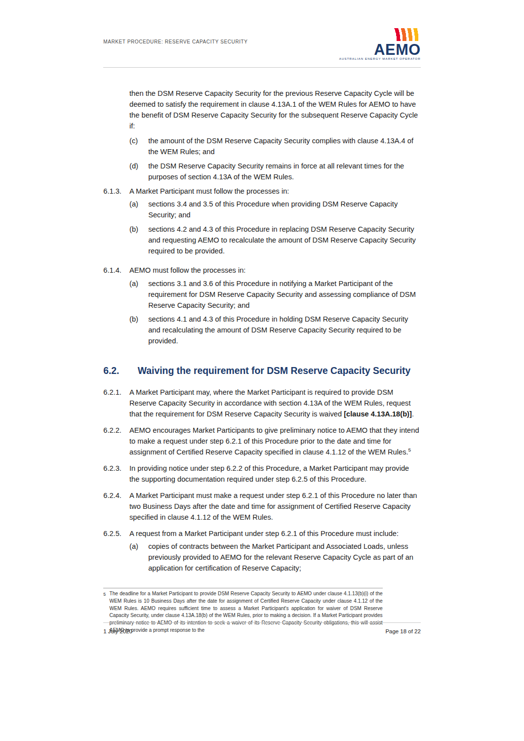Market Procedure: Reserve Capacity Security
AEMO
Australian Energy Market Operator
then the DSM Reserve Capacity Security for the previous Reserve Capacity Cycle will be deemed to satisfy the requirement in clause 4.13A.1 of the WEM Rules for AEMO to have the benefit of DSM Reserve Capacity Security for the subsequent Reserve Capacity Cycle if:
(c)
the amount of the DSM Reserve Capacity Security complies with clause 4.13A.4 of the WEM Rules; and
(d)
the DSM Reserve Capacity Security remains in force at all relevant times for the purposes of section 4.13A of the WEM Rules.
6.1.3.
A Market Participant must follow the processes in:
(a)
sections 3.4 and 3.5 of this Procedure when providing DSM Reserve Capacity Security; and
(b)
sections 4.2 and 4.3 of this Procedure in replacing DSM Reserve Capacity Security and requesting AEMO to recalculate the amount of DSM Reserve Capacity Security required to be provided.
6.1.4.
AEMO must follow the processes in:
(a)
sections 3.1 and 3.6 of this Procedure in notifying a Market Participant of the requirement for DSM Reserve Capacity Security and assessing compliance of DSM Reserve Capacity Security; and
(b)
sections 4.1 and 4.3 of this Procedure in holding DSM Reserve Capacity Security and recalculating the amount of DSM Reserve Capacity Security required to be provided.
6.2. Waiving the requirement for DSM Reserve Capacity Security
6.2.1.
A Market Participant may, where the Market Participant is required to provide DSM Reserve Capacity Security in accordance with section 4.13A of the WEM Rules, request that the requirement for DSM Reserve Capacity Security is waived [clause 4.13A.18(b)].
6.2.2.
AEMO encourages Market Participants to give preliminary notice to AEMO that they intend to make a request under step 6.2.1 of this Procedure prior to the date and time for assignment of Certified Reserve Capacity specified in clause 4.1.12 of the WEM Rules.5
6.2.3.
In providing notice under step 6.2.2 of this Procedure, a Market Participant may provide the supporting documentation required under step 6.2.5 of this Procedure.
6.2.4.
A Market Participant must make a request under step 6.2.1 of this Procedure no later than two Business Days after the date and time for assignment of Certified Reserve Capacity specified in clause 4.1.12 of the WEM Rules.
6.2.5.
A request from a Market Participant under step 6.2.1 of this Procedure must include:
(a)
copies of contracts between the Market Participant and Associated Loads, unless previously provided to AEMO for the relevant Reserve Capacity Cycle as part of an application for certification of Reserve Capacity;
5
The deadline for a Market Participant to provide DSM Reserve Capacity Security to AEMO under clause 4.1.13(b)(i) of the WEM Rules is 10 Business Days after the date for assignment of Certified Reserve Capacity under clause 4.1.12 of the WEM Rules. AEMO requires sufficient time to assess a Market Participant's application for waiver of DSM Reserve Capacity Security, under clause 4.13A.18(b) of the WEM Rules, prior to making a decision. If a Market Participant provides preliminary notice to AEMO of its intention to seek a waiver of its Reserve Capacity Security obligations, this will assist AEMO to provide a prompt response to the
1 July 2020
Page 18 of 22